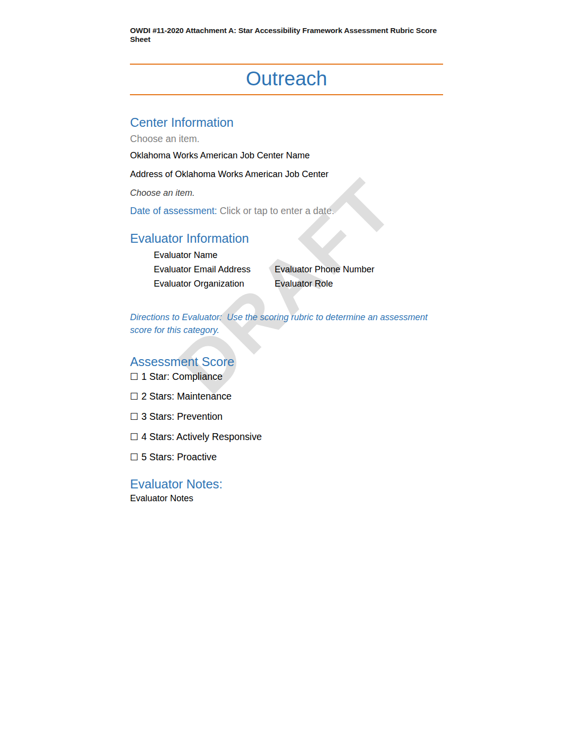DRAFT
OWDI #11-2020 Attachment A: Star Accessibility Framework Assessment Rubric Score Sheet
Outreach
Center Information
Choose an item.
Oklahoma Works American Job Center Name
Address of Oklahoma Works American Job Center
Choose an item.
Date of assessment: Click or tap to enter a date.
Evaluator Information
Evaluator Name
Evaluator Email Address Evaluator Phone Number
Evaluator Organization Evaluator Role
Directions to Evaluator: Use the scoring rubric to determine an assessment score for this category.
Assessment Score
☐1 Star: Compliance
☐2 Stars: Maintenance
☐3 Stars: Prevention
☐4 Stars: Actively Responsive
☐5 Stars: Proactive
Evaluator Notes:
Evaluator Notes